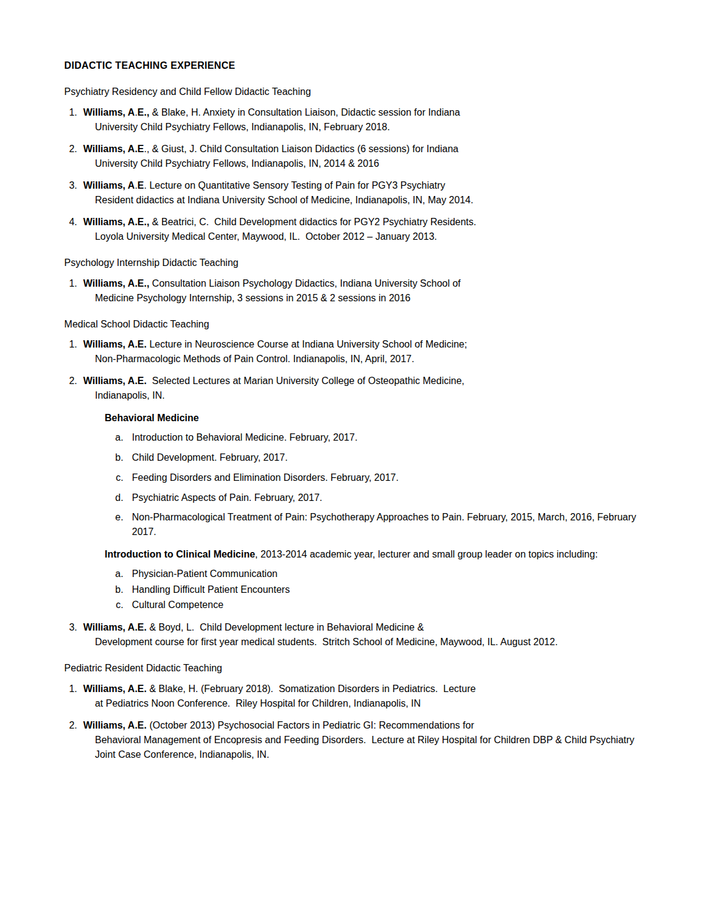Didactic Teaching Experience
Psychiatry Residency and Child Fellow Didactic Teaching
Williams, A.E., & Blake, H. Anxiety in Consultation Liaison, Didactic session for Indiana University Child Psychiatry Fellows, Indianapolis, IN, February 2018.
Williams, A.E., & Giust, J. Child Consultation Liaison Didactics (6 sessions) for Indiana University Child Psychiatry Fellows, Indianapolis, IN, 2014 & 2016
Williams, A.E. Lecture on Quantitative Sensory Testing of Pain for PGY3 Psychiatry Resident didactics at Indiana University School of Medicine, Indianapolis, IN, May 2014.
Williams, A.E., & Beatrici, C. Child Development didactics for PGY2 Psychiatry Residents. Loyola University Medical Center, Maywood, IL. October 2012 – January 2013.
Psychology Internship Didactic Teaching
Williams, A.E., Consultation Liaison Psychology Didactics, Indiana University School of Medicine Psychology Internship, 3 sessions in 2015 & 2 sessions in 2016
Medical School Didactic Teaching
Williams, A.E. Lecture in Neuroscience Course at Indiana University School of Medicine; Non-Pharmacologic Methods of Pain Control. Indianapolis, IN, April, 2017.
Williams, A.E. Selected Lectures at Marian University College of Osteopathic Medicine, Indianapolis, IN.
Behavioral Medicine
Introduction to Behavioral Medicine. February, 2017.
Child Development. February, 2017.
Feeding Disorders and Elimination Disorders. February, 2017.
Psychiatric Aspects of Pain. February, 2017.
Non-Pharmacological Treatment of Pain: Psychotherapy Approaches to Pain. February, 2015, March, 2016, February 2017.
Introduction to Clinical Medicine, 2013-2014 academic year, lecturer and small group leader on topics including:
Physician-Patient Communication
Handling Difficult Patient Encounters
Cultural Competence
Williams, A.E. & Boyd, L. Child Development lecture in Behavioral Medicine & Development course for first year medical students. Stritch School of Medicine, Maywood, IL. August 2012.
Pediatric Resident Didactic Teaching
Williams, A.E. & Blake, H. (February 2018). Somatization Disorders in Pediatrics. Lecture at Pediatrics Noon Conference. Riley Hospital for Children, Indianapolis, IN
Williams, A.E. (October 2013) Psychosocial Factors in Pediatric GI: Recommendations for Behavioral Management of Encopresis and Feeding Disorders. Lecture at Riley Hospital for Children DBP & Child Psychiatry Joint Case Conference, Indianapolis, IN.